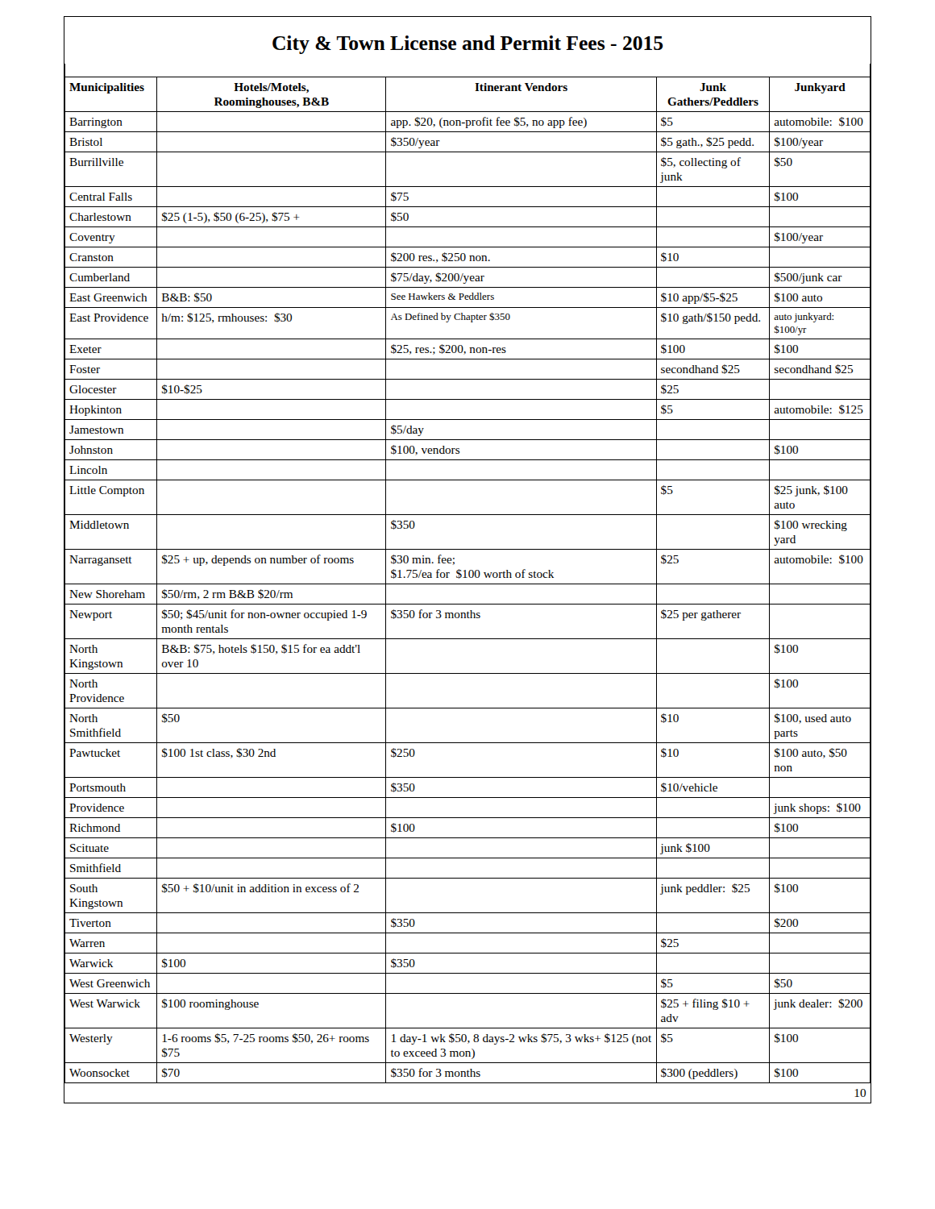City & Town License and Permit Fees - 2015
| Municipalities | Hotels/Motels, Roominghouses, B&B | Itinerant Vendors | Junk Gathers/Peddlers | Junkyard |
| --- | --- | --- | --- | --- |
| Barrington | | app. $20, (non-profit fee $5, no app fee) | $5 | automobile: $100 |
| Bristol | | $350/year | $5 gath., $25 pedd. | $100/year |
| Burrillville | | | $5, collecting of junk | $50 |
| Central Falls | | $75 | | $100 |
| Charlestown | $25 (1-5), $50 (6-25), $75 + | $50 | | |
| Coventry | | | | $100/year |
| Cranston | | $200 res., $250 non. | $10 | |
| Cumberland | | $75/day, $200/year | | $500/junk car |
| East Greenwich | B&B: $50 | See Hawkers & Peddlers | $10 app/$5-$25 | $100 auto |
| East Providence | h/m: $125, rmhouses: $30 | As Defined by Chapter $350 | $10 gath/$150 pedd. | auto junkyard: $100/yr |
| Exeter | | $25, res.; $200, non-res | $100 | $100 |
| Foster | | | secondhand $25 | secondhand $25 |
| Glocester | $10-$25 | | $25 | |
| Hopkinton | | | $5 | automobile: $125 |
| Jamestown | | $5/day | | |
| Johnston | | $100, vendors | | $100 |
| Lincoln | | | | |
| Little Compton | | | $5 | $25 junk, $100 auto |
| Middletown | | $350 | | $100 wrecking yard |
| Narragansett | $25 + up, depends on number of rooms | $30 min. fee; $1.75/ea for $100 worth of stock | $25 | automobile: $100 |
| New Shoreham | $50/rm, 2 rm B&B $20/rm | | | |
| Newport | $50; $45/unit for non-owner occupied 1-9 month rentals | $350 for 3 months | $25 per gatherer | |
| North Kingstown | B&B: $75, hotels $150, $15 for ea addt'l over 10 | | | $100 |
| North Providence | | | | $100 |
| North Smithfield | $50 | | $10 | $100, used auto parts |
| Pawtucket | $100 1st class, $30 2nd | $250 | $10 | $100 auto, $50 non |
| Portsmouth | | $350 | $10/vehicle | |
| Providence | | | | junk shops: $100 |
| Richmond | | $100 | | $100 |
| Scituate | | | junk $100 | |
| Smithfield | | | | |
| South Kingstown | $50 + $10/unit in addition in excess of 2 | | junk peddler: $25 | $100 |
| Tiverton | | $350 | | $200 |
| Warren | | | $25 | |
| Warwick | $100 | $350 | | |
| West Greenwich | | | $5 | $50 |
| West Warwick | $100 roominghouse | | $25 + filing $10 + adv | junk dealer: $200 |
| Westerly | 1-6 rooms $5, 7-25 rooms $50, 26+ rooms $75 | 1 day-1 wk $50, 8 days-2 wks $75, 3 wks+ $125 (not to exceed 3 mon) | $5 | $100 |
| Woonsocket | $70 | $350 for 3 months | $300 (peddlers) | $100 |
| 10 |